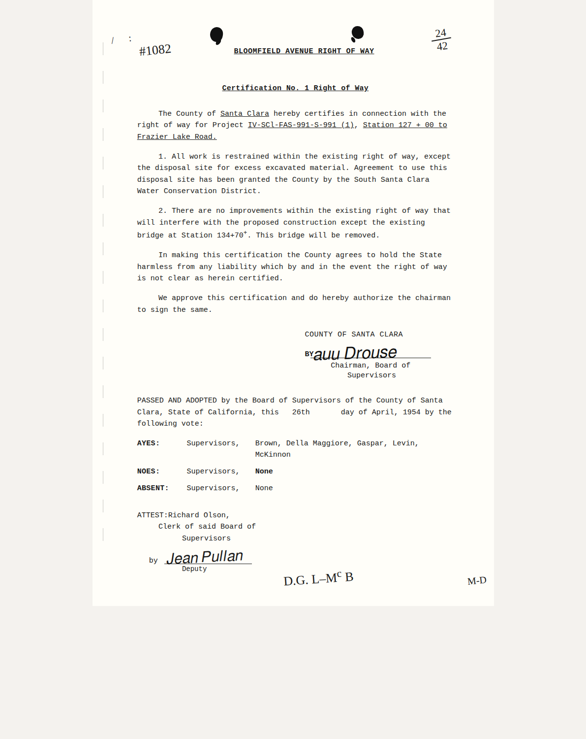/ :
#1082
24 42
BLOOMFIELD AVENUE RIGHT OF WAY
Certification No. 1 Right of Way
The County of Santa Clara hereby certifies in connection with the right of way for Project IV-SCl-FAS-991-S-991 (1), Station 127 + 00 to Frazier Lake Road.
1. All work is restrained within the existing right of way, except the disposal site for excess excavated material. Agreement to use this disposal site has been granted the County by the South Santa Clara Water Conservation District.
2. There are no improvements within the existing right of way that will interfere with the proposed construction except the existing bridge at Station 134+70+. This bridge will be removed.
In making this certification the County agrees to hold the State harmless from any liability which by and in the event the right of way is not clear as herein certified.
We approve this certification and do hereby authorize the chairman to sign the same.
COUNTY OF SANTA CLARA
BY 𝑎𝑢𝑢 𝐷𝑟𝑜𝑢𝑠𝑒
Chairman, Board of Supervisors
PASSED AND ADOPTED by the Board of Supervisors of the County of Santa Clara, State of California, this 26th day of April, 1954 by the following vote:
| AYES: | Supervisors, | Brown, Della Maggiore, Gaspar, Levin, McKinnon |
| NOES: | Supervisors, | None |
| ABSENT: | Supervisors, | None |
ATTEST:Richard Olson,
Clerk of said Board of
Supervisors
by 𝐽𝑒𝑎𝑛 𝑃𝑢𝑙𝑙𝑎𝑛 Deputy
D.G. L–Mc B
M-D